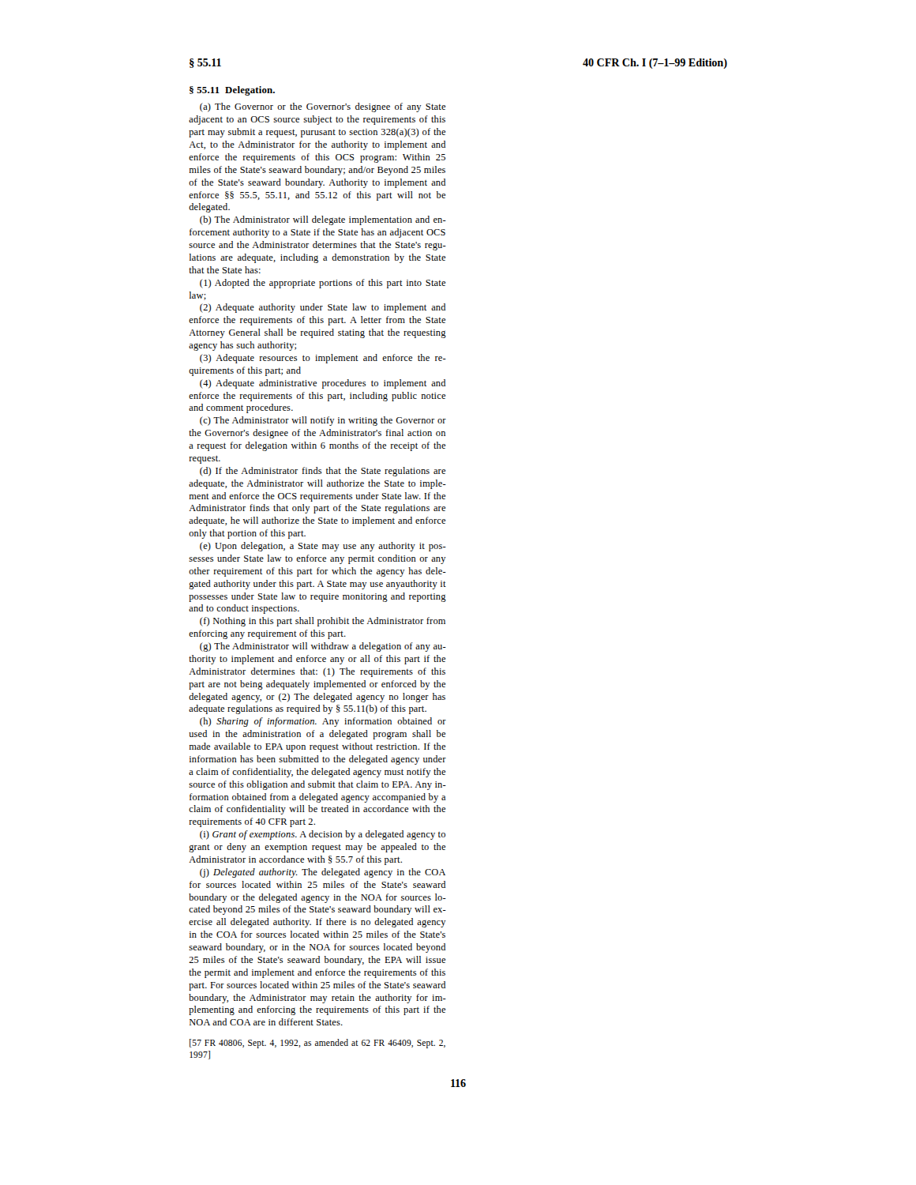§ 55.11
40 CFR Ch. I (7–1–99 Edition)
§ 55.11 Delegation.
(a) The Governor or the Governor's designee of any State adjacent to an OCS source subject to the requirements of this part may submit a request, purusant to section 328(a)(3) of the Act, to the Administrator for the authority to implement and enforce the requirements of this OCS program: Within 25 miles of the State's seaward boundary; and/or Beyond 25 miles of the State's seaward boundary. Authority to implement and enforce §§ 55.5, 55.11, and 55.12 of this part will not be delegated.
(b) The Administrator will delegate implementation and enforcement authority to a State if the State has an adjacent OCS source and the Administrator determines that the State's regulations are adequate, including a demonstration by the State that the State has:
(1) Adopted the appropriate portions of this part into State law;
(2) Adequate authority under State law to implement and enforce the requirements of this part. A letter from the State Attorney General shall be required stating that the requesting agency has such authority;
(3) Adequate resources to implement and enforce the requirements of this part; and
(4) Adequate administrative procedures to implement and enforce the requirements of this part, including public notice and comment procedures.
(c) The Administrator will notify in writing the Governor or the Governor's designee of the Administrator's final action on a request for delegation within 6 months of the receipt of the request.
(d) If the Administrator finds that the State regulations are adequate, the Administrator will authorize the State to implement and enforce the OCS requirements under State law. If the Administrator finds that only part of the State regulations are adequate, he will authorize the State to implement and enforce only that portion of this part.
(e) Upon delegation, a State may use any authority it possesses under State law to enforce any permit condition or any other requirement of this part for which the agency has delegated authority under this part. A State may use anyauthority it possesses under State law to require monitoring and reporting and to conduct inspections.
(f) Nothing in this part shall prohibit the Administrator from enforcing any requirement of this part.
(g) The Administrator will withdraw a delegation of any authority to implement and enforce any or all of this part if the Administrator determines that: (1) The requirements of this part are not being adequately implemented or enforced by the delegated agency, or (2) The delegated agency no longer has adequate regulations as required by § 55.11(b) of this part.
(h) Sharing of information. Any information obtained or used in the administration of a delegated program shall be made available to EPA upon request without restriction. If the information has been submitted to the delegated agency under a claim of confidentiality, the delegated agency must notify the source of this obligation and submit that claim to EPA. Any information obtained from a delegated agency accompanied by a claim of confidentiality will be treated in accordance with the requirements of 40 CFR part 2.
(i) Grant of exemptions. A decision by a delegated agency to grant or deny an exemption request may be appealed to the Administrator in accordance with § 55.7 of this part.
(j) Delegated authority. The delegated agency in the COA for sources located within 25 miles of the State's seaward boundary or the delegated agency in the NOA for sources located beyond 25 miles of the State's seaward boundary will exercise all delegated authority. If there is no delegated agency in the COA for sources located within 25 miles of the State's seaward boundary, or in the NOA for sources located beyond 25 miles of the State's seaward boundary, the EPA will issue the permit and implement and enforce the requirements of this part. For sources located within 25 miles of the State's seaward boundary, the Administrator may retain the authority for implementing and enforcing the requirements of this part if the NOA and COA are in different States.
[57 FR 40806, Sept. 4, 1992, as amended at 62 FR 46409, Sept. 2, 1997]
116